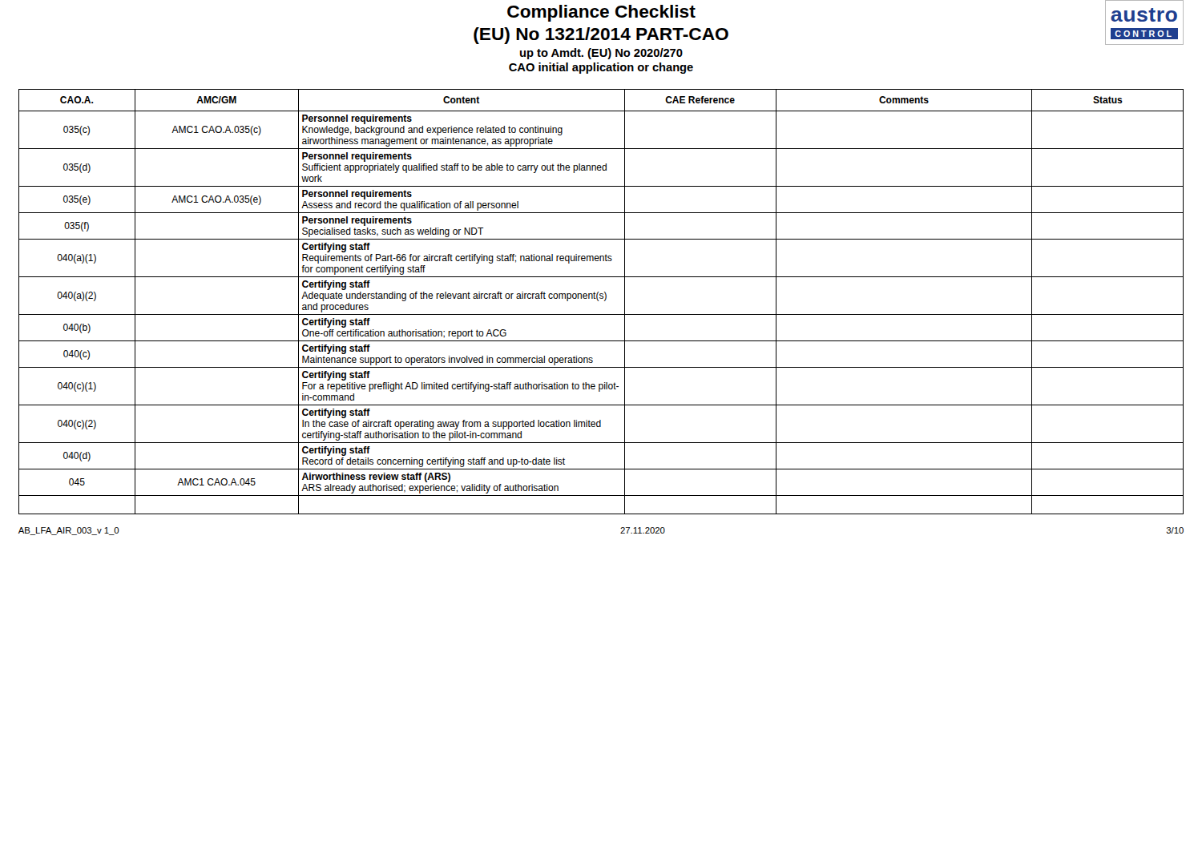Compliance Checklist
(EU) No 1321/2014 PART-CAO
up to Amdt. (EU) No 2020/270
CAO initial application or change
austro
CONTROL
| CAO.A. | AMC/GM | Content | CAE Reference | Comments | Status |
| --- | --- | --- | --- | --- | --- |
| 035(c) | AMC1 CAO.A.035(c) | Personnel requirements Knowledge, background and experience related to continuing airworthiness management or maintenance, as appropriate | | | |
| 035(d) | | Personnel requirements Sufficient appropriately qualified staff to be able to carry out the planned work | | | |
| 035(e) | AMC1 CAO.A.035(e) | Personnel requirements Assess and record the qualification of all personnel | | | |
| 035(f) | | Personnel requirements Specialised tasks, such as welding or NDT | | | |
| 040(a)(1) | | Certifying staff Requirements of Part-66 for aircraft certifying staff; national requirements for component certifying staff | | | |
| 040(a)(2) | | Certifying staff Adequate understanding of the relevant aircraft or aircraft component(s) and procedures | | | |
| 040(b) | | Certifying staff One-off certification authorisation; report to ACG | | | |
| 040(c) | | Certifying staff Maintenance support to operators involved in commercial operations | | | |
| 040(c)(1) | | Certifying staff For a repetitive preflight AD limited certifying-staff authorisation to the pilot-in-command | | | |
| 040(c)(2) | | Certifying staff In the case of aircraft operating away from a supported location limited certifying-staff authorisation to the pilot-in-command | | | |
| 040(d) | | Certifying staff Record of details concerning certifying staff and up-to-date list | | | |
| 045 | AMC1 CAO.A.045 | Airworthiness review staff (ARS) ARS already authorised; experience; validity of authorisation | | | |
AB_LFA_AIR_003_v 1_0
27.11.2020
3/10